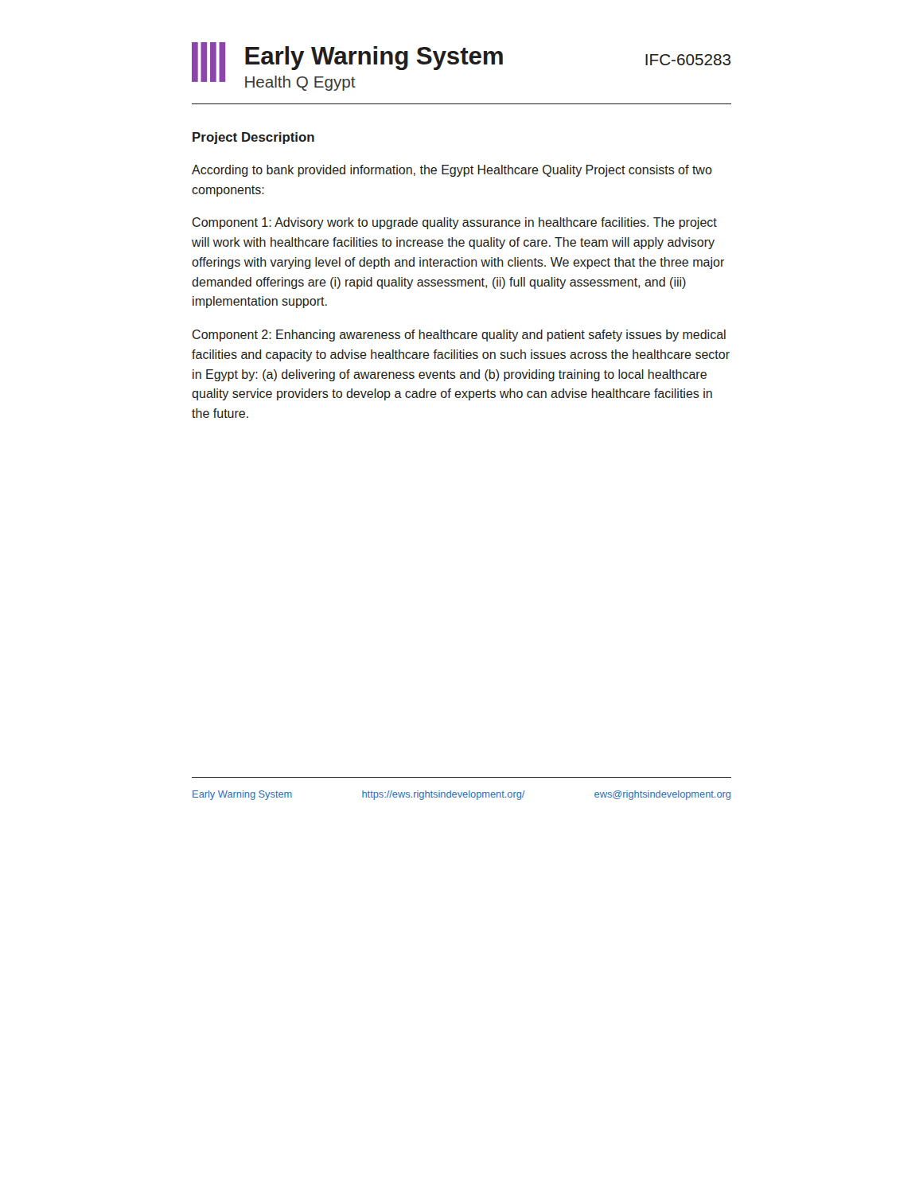Early Warning System Health Q Egypt
IFC-605283
Project Description
According to bank provided information, the Egypt Healthcare Quality Project consists of two components:
Component 1: Advisory work to upgrade quality assurance in healthcare facilities. The project will work with healthcare facilities to increase the quality of care. The team will apply advisory offerings with varying level of depth and interaction with clients. We expect that the three major demanded offerings are (i) rapid quality assessment, (ii) full quality assessment, and (iii) implementation support.
Component 2: Enhancing awareness of healthcare quality and patient safety issues by medical facilities and capacity to advise healthcare facilities on such issues across the healthcare sector in Egypt by: (a) delivering of awareness events and (b) providing training to local healthcare quality service providers to develop a cadre of experts who can advise healthcare facilities in the future.
Early Warning System
https://ews.rightsindevelopment.org/
ews@rightsindevelopment.org